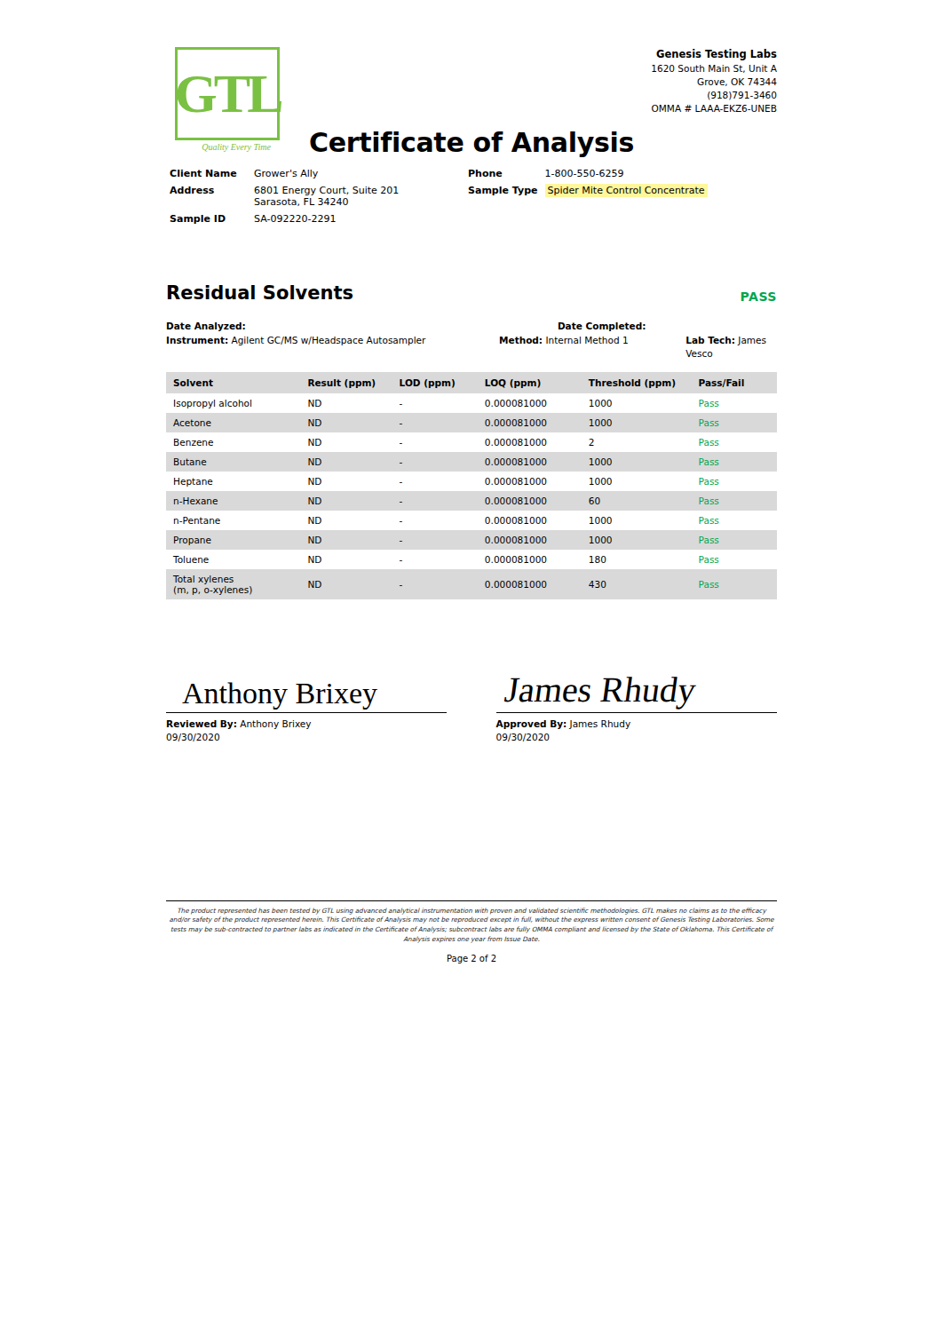GTL
Quality Every Time
Genesis Testing Labs
1620 South Main St, Unit A
Grove, OK 74344
(918)791-3460
OMMA # LAAA-EKZ6-UNEB
Certificate of Analysis
| Client Name | Grower's Ally | Phone | 1-800-550-6259 |
| Address | 6801 Energy Court, Suite 201 Sarasota, FL 34240 | Sample Type | Spider Mite Control Concentrate |
| Sample ID | SA-092220-2291 | | |
Residual Solvents
PASS
Date Analyzed:
Date Completed:
Instrument: Agilent GC/MS w/Headspace Autosampler
Method: Internal Method 1
Lab Tech: James Vesco
| Solvent | Result (ppm) | LOD (ppm) | LOQ (ppm) | Threshold (ppm) | Pass/Fail |
| --- | --- | --- | --- | --- | --- |
| Isopropyl alcohol | ND | - | 0.000081000 | 1000 | Pass |
| Acetone | ND | - | 0.000081000 | 1000 | Pass |
| Benzene | ND | - | 0.000081000 | 2 | Pass |
| Butane | ND | - | 0.000081000 | 1000 | Pass |
| Heptane | ND | - | 0.000081000 | 1000 | Pass |
| n-Hexane | ND | - | 0.000081000 | 60 | Pass |
| n-Pentane | ND | - | 0.000081000 | 1000 | Pass |
| Propane | ND | - | 0.000081000 | 1000 | Pass |
| Toluene | ND | - | 0.000081000 | 180 | Pass |
| Total xylenes (m, p, o-xylenes) | ND | - | 0.000081000 | 430 | Pass |
Anthony Brixey
Reviewed By: Anthony Brixey
09/30/2020
James Rhudy
Approved By: James Rhudy
09/30/2020
The product represented has been tested by GTL using advanced analytical instrumentation with proven and validated scientific methodologies. GTL makes no claims as to the efficacy and/or safety of the product represented herein. This Certificate of Analysis may not be reproduced except in full, without the express written consent of Genesis Testing Laboratories. Some tests may be sub-contracted to partner labs as indicated in the Certificate of Analysis; subcontract labs are fully OMMA compliant and licensed by the State of Oklahoma. This Certificate of Analysis expires one year from Issue Date.
Page 2 of 2